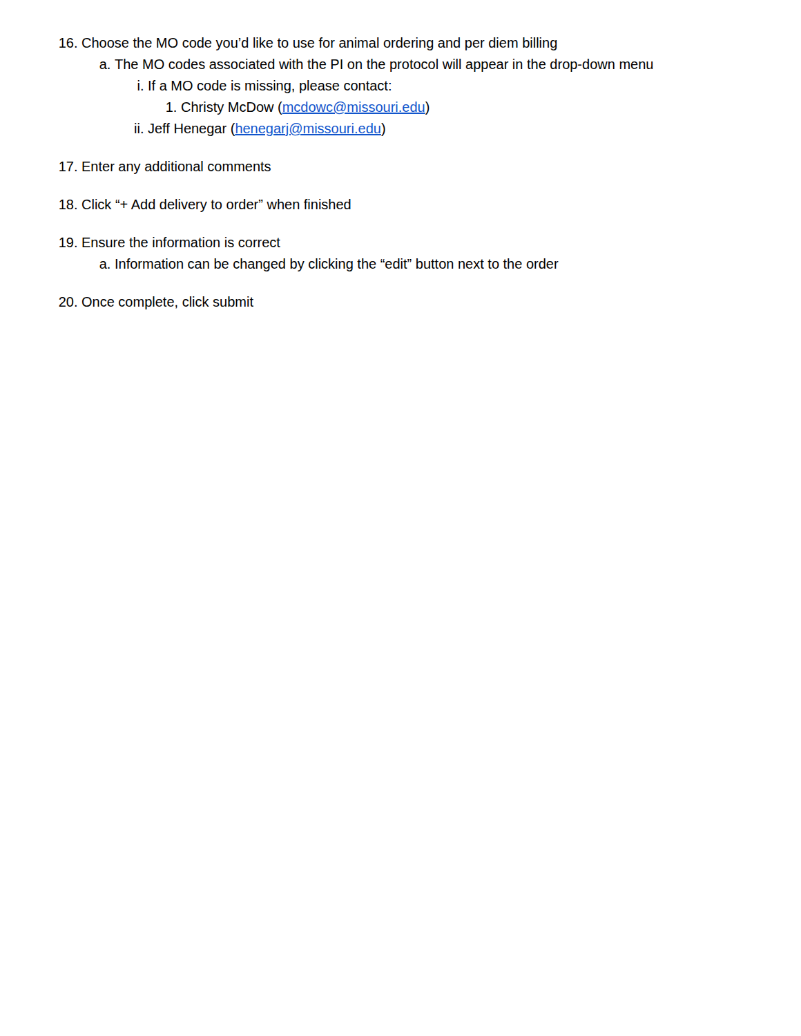Choose the MO code you’d like to use for animal ordering and per diem billing
The MO codes associated with the PI on the protocol will appear in the drop-down menu
If a MO code is missing, please contact:
Christy McDow (mcdowc@missouri.edu)
Jeff Henegar (henegarj@missouri.edu)
Enter any additional comments
Click “+ Add delivery to order” when finished
Ensure the information is correct
Information can be changed by clicking the “edit” button next to the order
Once complete, click submit